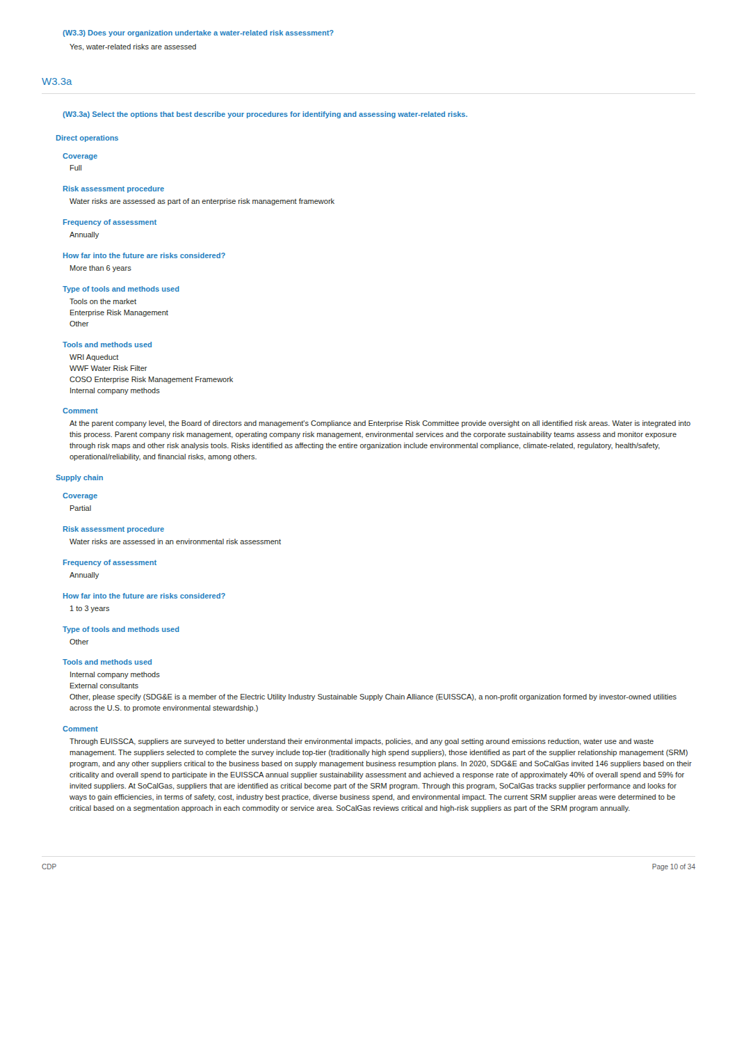(W3.3) Does your organization undertake a water-related risk assessment?
Yes, water-related risks are assessed
W3.3a
(W3.3a) Select the options that best describe your procedures for identifying and assessing water-related risks.
Direct operations
Coverage
Full
Risk assessment procedure
Water risks are assessed as part of an enterprise risk management framework
Frequency of assessment
Annually
How far into the future are risks considered?
More than 6 years
Type of tools and methods used
Tools on the market
Enterprise Risk Management
Other
Tools and methods used
WRI Aqueduct
WWF Water Risk Filter
COSO Enterprise Risk Management Framework
Internal company methods
Comment
At the parent company level, the Board of directors and management's Compliance and Enterprise Risk Committee provide oversight on all identified risk areas. Water is integrated into this process. Parent company risk management, operating company risk management, environmental services and the corporate sustainability teams assess and monitor exposure through risk maps and other risk analysis tools. Risks identified as affecting the entire organization include environmental compliance, climate-related, regulatory, health/safety, operational/reliability, and financial risks, among others.
Supply chain
Coverage
Partial
Risk assessment procedure
Water risks are assessed in an environmental risk assessment
Frequency of assessment
Annually
How far into the future are risks considered?
1 to 3 years
Type of tools and methods used
Other
Tools and methods used
Internal company methods
External consultants
Other, please specify (SDG&E is a member of the Electric Utility Industry Sustainable Supply Chain Alliance (EUISSCA), a non-profit organization formed by investor-owned utilities across the U.S. to promote environmental stewardship.)
Comment
Through EUISSCA, suppliers are surveyed to better understand their environmental impacts, policies, and any goal setting around emissions reduction, water use and waste management. The suppliers selected to complete the survey include top-tier (traditionally high spend suppliers), those identified as part of the supplier relationship management (SRM) program, and any other suppliers critical to the business based on supply management business resumption plans. In 2020, SDG&E and SoCalGas invited 146 suppliers based on their criticality and overall spend to participate in the EUISSCA annual supplier sustainability assessment and achieved a response rate of approximately 40% of overall spend and 59% for invited suppliers. At SoCalGas, suppliers that are identified as critical become part of the SRM program. Through this program, SoCalGas tracks supplier performance and looks for ways to gain efficiencies, in terms of safety, cost, industry best practice, diverse business spend, and environmental impact. The current SRM supplier areas were determined to be critical based on a segmentation approach in each commodity or service area. SoCalGas reviews critical and high-risk suppliers as part of the SRM program annually.
CDP Page 10 of 34